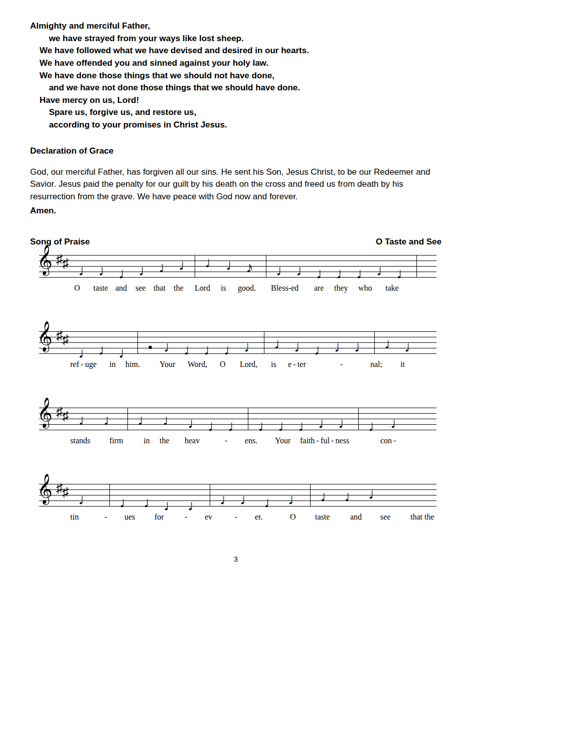Almighty and merciful Father,
we have strayed from your ways like lost sheep.
We have followed what we have devised and desired in our hearts.
We have offended you and sinned against your holy law.
We have done those things that we should not have done,
and we have not done those things that we should have done.
Have mercy on us, Lord!
Spare us, forgive us, and restore us,
according to your promises in Christ Jesus.
Declaration of Grace
God, our merciful Father, has forgiven all our sins. He sent his Son, Jesus Christ, to be our Redeemer and Savior. Jesus paid the penalty for our guilt by his death on the cross and freed us from death by his resurrection from the grave. We have peace with God now and forever.
Amen.
Song of Praise O Taste and See
𝄞 ♯ ♯ ♩ ♩ ♩ ♩ ♩ ♩
♩ ♩ ♪
♩ ♩ ♩ ♩ ♩ ♩ ♩
O taste and see that the Lord is good. Bless‑ed are they who take
𝄞 ♯ ♯ ♩ ♩ ♩
𝅇 ♩ ♩ ♩ ♩ ♩
♩ ♩ ♩ ♩ ♩
♩ ♩
ref - uge in him. Your Word, O Lord, is e - ter - nal; it
𝄞 ♯ ♯ ♩ ♩
♩ ♩ ♩ ♩ ♩
♩ ♩ ♩ ♩ ♩
♩ ♩
stands firm in the heav - ens. Your faith - ful - ness con -
𝄞 ♯ ♯ ♩
♩ ♩ ♩ ♩
♩ ♩ ♩ ♩
♩ ♩ ♩
tin - ues for - ev - er. O taste and see that the
3